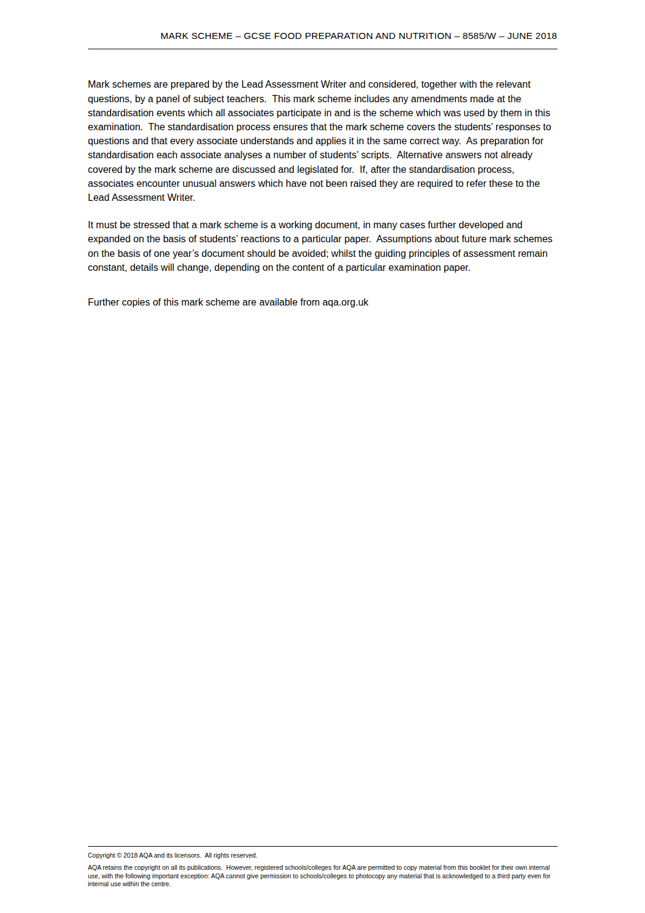MARK SCHEME – GCSE FOOD PREPARATION AND NUTRITION – 8585/W – JUNE 2018
Mark schemes are prepared by the Lead Assessment Writer and considered, together with the relevant questions, by a panel of subject teachers. This mark scheme includes any amendments made at the standardisation events which all associates participate in and is the scheme which was used by them in this examination. The standardisation process ensures that the mark scheme covers the students’ responses to questions and that every associate understands and applies it in the same correct way. As preparation for standardisation each associate analyses a number of students’ scripts. Alternative answers not already covered by the mark scheme are discussed and legislated for. If, after the standardisation process, associates encounter unusual answers which have not been raised they are required to refer these to the Lead Assessment Writer.
It must be stressed that a mark scheme is a working document, in many cases further developed and expanded on the basis of students’ reactions to a particular paper. Assumptions about future mark schemes on the basis of one year’s document should be avoided; whilst the guiding principles of assessment remain constant, details will change, depending on the content of a particular examination paper.
Further copies of this mark scheme are available from aqa.org.uk
Copyright © 2018 AQA and its licensors. All rights reserved.
AQA retains the copyright on all its publications. However, registered schools/colleges for AQA are permitted to copy material from this booklet for their own internal use, with the following important exception: AQA cannot give permission to schools/colleges to photocopy any material that is acknowledged to a third party even for internal use within the centre.